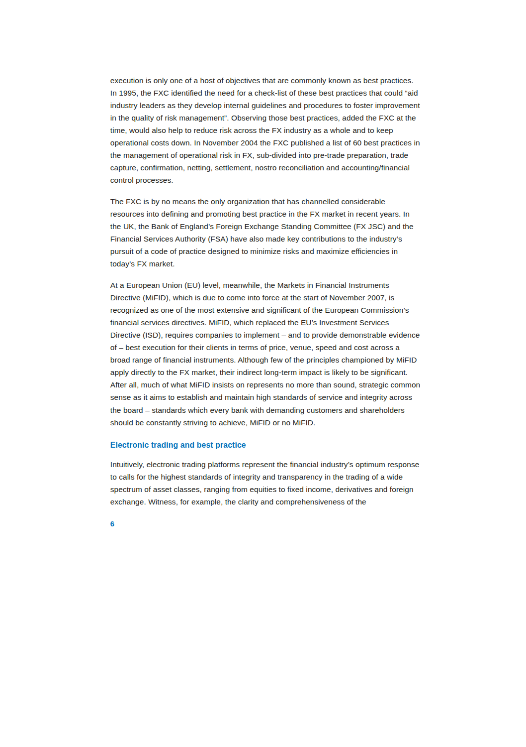execution is only one of a host of objectives that are commonly known as best practices. In 1995, the FXC identified the need for a check-list of these best practices that could “aid industry leaders as they develop internal guidelines and procedures to foster improvement in the quality of risk management”. Observing those best practices, added the FXC at the time, would also help to reduce risk across the FX industry as a whole and to keep operational costs down. In November 2004 the FXC published a list of 60 best practices in the management of operational risk in FX, sub-divided into pre-trade preparation, trade capture, confirmation, netting, settlement, nostro reconciliation and accounting/financial control processes.
The FXC is by no means the only organization that has channelled considerable resources into defining and promoting best practice in the FX market in recent years. In the UK, the Bank of England’s Foreign Exchange Standing Committee (FX JSC) and the Financial Services Authority (FSA) have also made key contributions to the industry’s pursuit of a code of practice designed to minimize risks and maximize efficiencies in today’s FX market.
At a European Union (EU) level, meanwhile, the Markets in Financial Instruments Directive (MiFID), which is due to come into force at the start of November 2007, is recognized as one of the most extensive and significant of the European Commission’s financial services directives. MiFID, which replaced the EU’s Investment Services Directive (ISD), requires companies to implement – and to provide demonstrable evidence of – best execution for their clients in terms of price, venue, speed and cost across a broad range of financial instruments. Although few of the principles championed by MiFID apply directly to the FX market, their indirect long-term impact is likely to be significant. After all, much of what MiFID insists on represents no more than sound, strategic common sense as it aims to establish and maintain high standards of service and integrity across the board – standards which every bank with demanding customers and shareholders should be constantly striving to achieve, MiFID or no MiFID.
Electronic trading and best practice
Intuitively, electronic trading platforms represent the financial industry’s optimum response to calls for the highest standards of integrity and transparency in the trading of a wide spectrum of asset classes, ranging from equities to fixed income, derivatives and foreign exchange. Witness, for example, the clarity and comprehensiveness of the
6